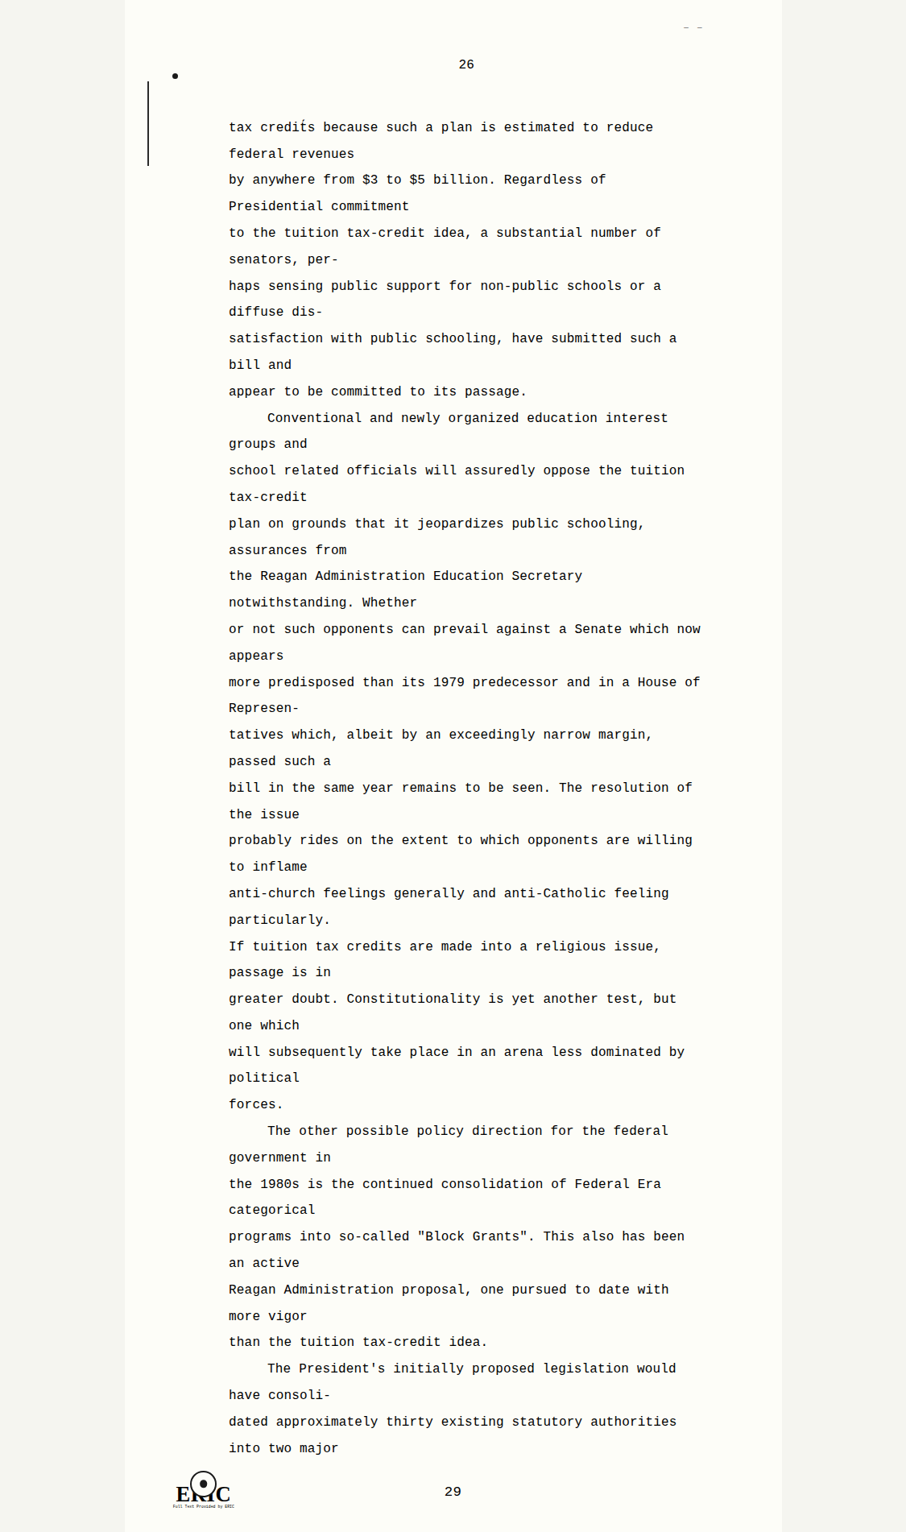— —
26
tax credit́s because such a plan is estimated to reduce federal revenues
by anywhere from $3 to $5 billion. Regardless of Presidential commitment
to the tuition tax-credit idea, a substantial number of senators, per-
haps sensing public support for non-public schools or a diffuse dis-
satisfaction with public schooling, have submitted such a bill and
appear to be committed to its passage.
Conventional and newly organized education interest groups and
school related officials will assuredly oppose the tuition tax-credit
plan on grounds that it jeopardizes public schooling, assurances from
the Reagan Administration Education Secretary notwithstanding. Whether
or not such opponents can prevail against a Senate which now appears
more predisposed than its 1979 predecessor and in a House of Represen-
tatives which, albeit by an exceedingly narrow margin, passed such a
bill in the same year remains to be seen. The resolution of the issue
probably rides on the extent to which opponents are willing to inflame
anti-church feelings generally and anti-Catholic feeling particularly.
If tuition tax credits are made into a religious issue, passage is in
greater doubt. Constitutionality is yet another test, but one which
will subsequently take place in an arena less dominated by political
forces.
The other possible policy direction for the federal government in
the 1980s is the continued consolidation of Federal Era categorical
programs into so-called "Block Grants". This also has been an active
Reagan Administration proposal, one pursued to date with more vigor
than the tuition tax-credit idea.
The President's initially proposed legislation would have consoli-
dated approximately thirty existing statutory authorities into two major
29
ERIC
Full Text Provided by ERIC